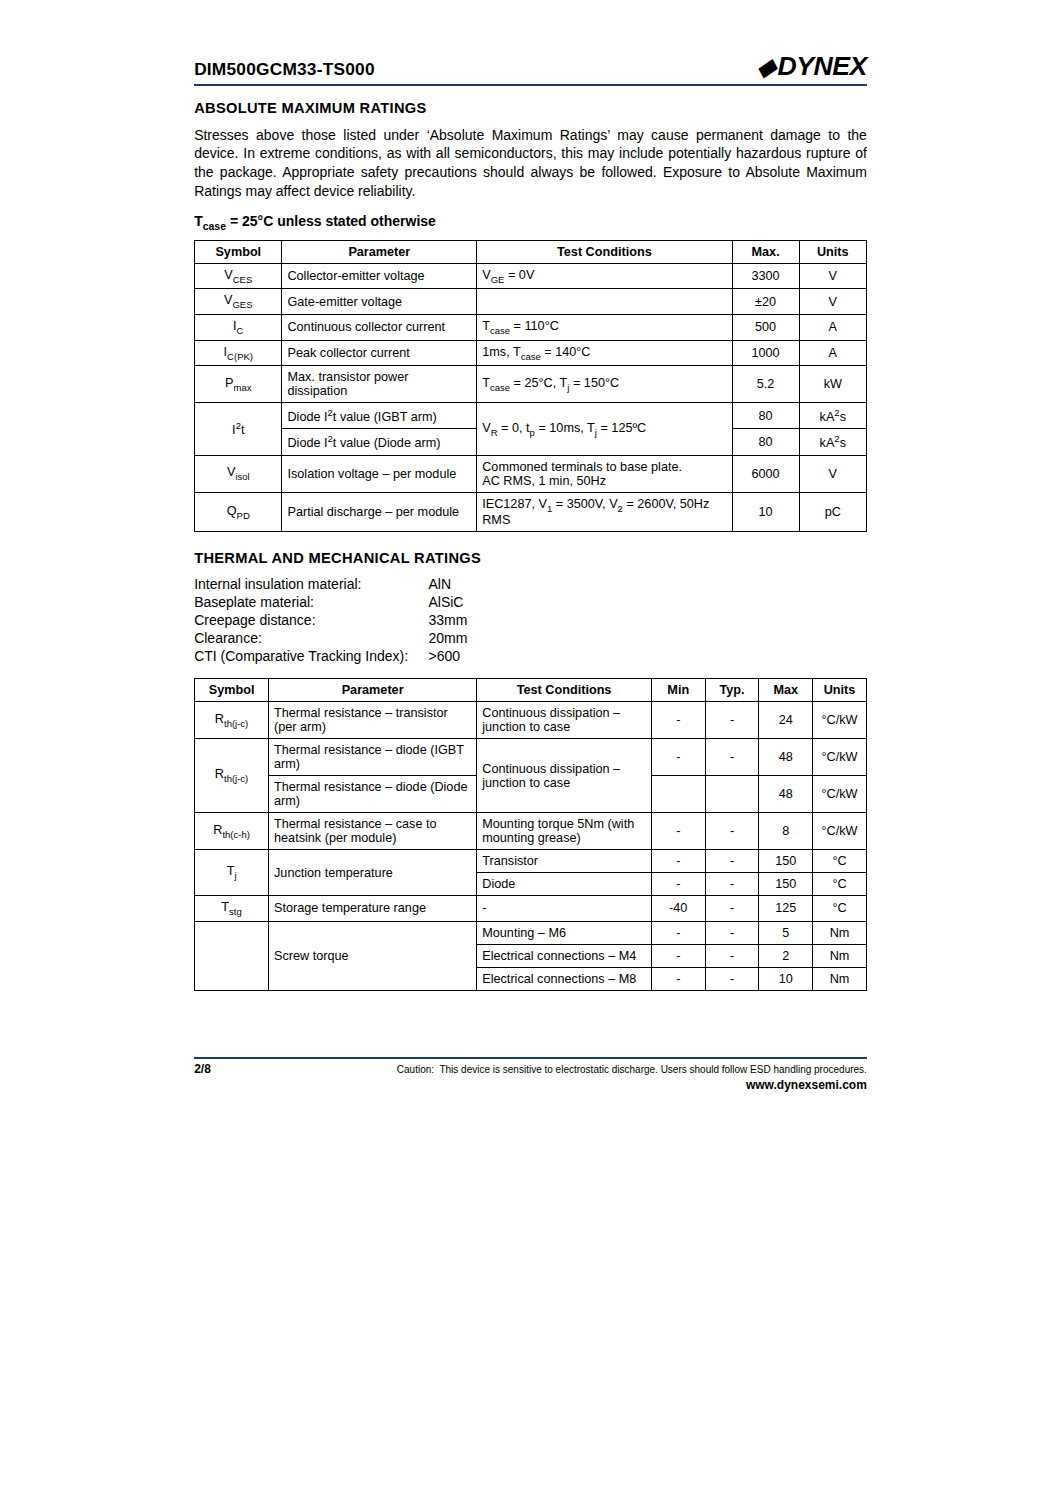DIM500GCM33-TS000
◆DYNEX
ABSOLUTE MAXIMUM RATINGS
Stresses above those listed under ‘Absolute Maximum Ratings’ may cause permanent damage to the device. In extreme conditions, as with all semiconductors, this may include potentially hazardous rupture of the package. Appropriate safety precautions should always be followed. Exposure to Absolute Maximum Ratings may affect device reliability.
Tcase = 25°C unless stated otherwise
| Symbol | Parameter | Test Conditions | Max. | Units |
| --- | --- | --- | --- | --- |
| V CES | Collector-emitter voltage | V GE = 0V | 3300 | V |
| V GES | Gate-emitter voltage | | ±20 | V |
| I C | Continuous collector current | T case = 110°C | 500 | A |
| I C(PK) | Peak collector current | 1ms, T case = 140°C | 1000 | A |
| P max | Max. transistor power dissipation | T case = 25°C, T j = 150°C | 5.2 | kW |
| I 2 t | Diode I 2 t value (IGBT arm) | V R = 0, t p = 10ms, T j = 125ºC | 80 | kA 2 s |
| Diode I 2 t value (Diode arm) | 80 | kA 2 s |
| V isol | Isolation voltage – per module | Commoned terminals to base plate. AC RMS, 1 min, 50Hz | 6000 | V |
| Q PD | Partial discharge – per module | IEC1287, V 1 = 3500V, V 2 = 2600V, 50Hz RMS | 10 | pC |
THERMAL AND MECHANICAL RATINGS
Internal insulation material: AlN
Baseplate material: AlSiC
Creepage distance: 33mm
Clearance: 20mm
CTI (Comparative Tracking Index):>600
| Symbol | Parameter | Test Conditions | Min | Typ. | Max | Units |
| --- | --- | --- | --- | --- | --- | --- |
| R th(j-c) | Thermal resistance – transistor (per arm) | Continuous dissipation – junction to case | - | - | 24 | °C/kW |
| R th(j-c) | Thermal resistance – diode (IGBT arm) | Continuous dissipation – junction to case | - | - | 48 | °C/kW |
| Thermal resistance – diode (Diode arm) | | | 48 | °C/kW |
| R th(c-h) | Thermal resistance – case to heatsink (per module) | Mounting torque 5Nm (with mounting grease) | - | - | 8 | °C/kW |
| T j | Junction temperature | Transistor | - | - | 150 | °C |
| Diode | - | - | 150 | °C |
| T stg | Storage temperature range | - | -40 | - | 125 | °C |
| | Screw torque | Mounting – M6 | - | - | 5 | Nm |
| Electrical connections – M4 | - | - | 2 | Nm |
| Electrical connections – M8 | - | - | 10 | Nm |
2/8 Caution: This device is sensitive to electrostatic discharge. Users should follow ESD handling procedures.
www.dynexsemi.com